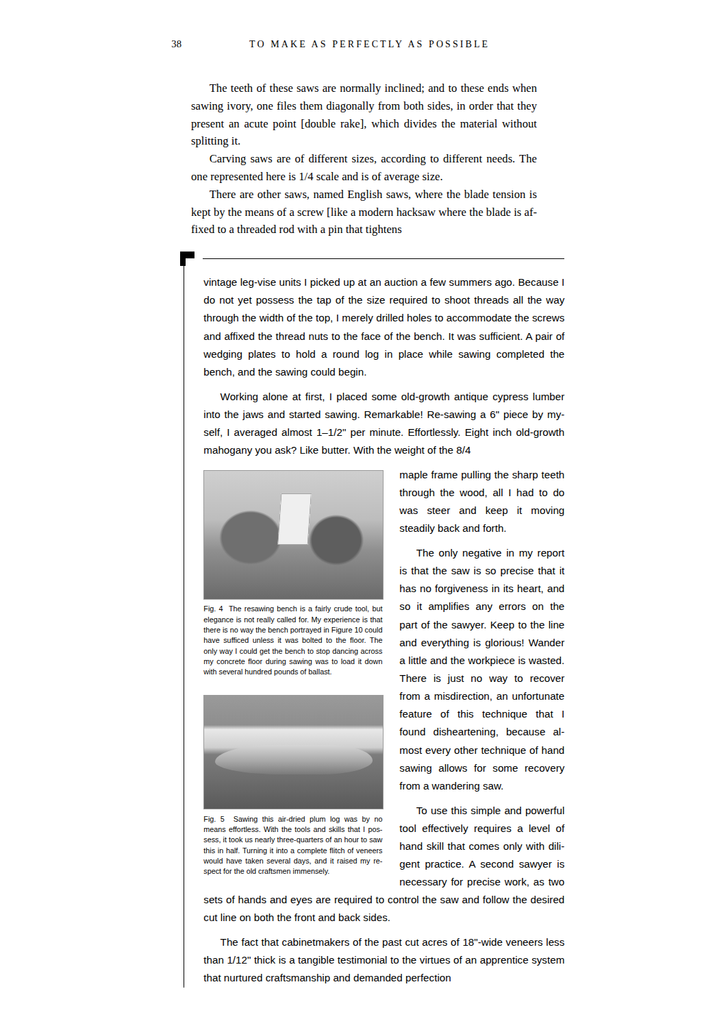38
To Make as Perfectly as Possible
The teeth of these saws are normally inclined; and to these ends when sawing ivory, one files them diagonally from both sides, in order that they present an acute point [double rake], which divides the material without splitting it.
Carving saws are of different sizes, according to different needs. The one represented here is 1/4 scale and is of average size.
There are other saws, named English saws, where the blade tension is kept by the means of a screw [like a modern hacksaw where the blade is affixed to a threaded rod with a pin that tightens
vintage leg-vise units I picked up at an auction a few summers ago. Because I do not yet possess the tap of the size required to shoot threads all the way through the width of the top, I merely drilled holes to accommodate the screws and affixed the thread nuts to the face of the bench. It was sufficient. A pair of wedging plates to hold a round log in place while sawing completed the bench, and the sawing could begin.
Working alone at first, I placed some old-growth antique cypress lumber into the jaws and started sawing. Remarkable! Re-sawing a 6" piece by myself, I averaged almost 1–1/2" per minute. Effortlessly. Eight inch old-growth mahogany you ask? Like butter. With the weight of the 8/4
Fig. 4 The resawing bench is a fairly crude tool, but elegance is not really called for. My experience is that there is no way the bench portrayed in Figure 10 could have sufficed unless it was bolted to the floor. The only way I could get the bench to stop dancing across my concrete floor during sawing was to load it down with several hundred pounds of ballast.
Fig. 5 Sawing this air-dried plum log was by no means effortless. With the tools and skills that I possess, it took us nearly three-quarters of an hour to saw this in half. Turning it into a complete flitch of veneers would have taken several days, and it raised my respect for the old craftsmen immensely.
maple frame pulling the sharp teeth through the wood, all I had to do was steer and keep it moving steadily back and forth.
The only negative in my report is that the saw is so precise that it has no forgiveness in its heart, and so it amplifies any errors on the part of the sawyer. Keep to the line and everything is glorious! Wander a little and the workpiece is wasted. There is just no way to recover from a misdirection, an unfortunate feature of this technique that I found disheartening, because almost every other technique of hand sawing allows for some recovery from a wandering saw.
To use this simple and powerful tool effectively requires a level of hand skill that comes only with diligent practice. A second sawyer is necessary for precise work, as two sets of hands and eyes are required to control the saw and follow the desired cut line on both the front and back sides.
The fact that cabinetmakers of the past cut acres of 18"-wide veneers less than 1/12" thick is a tangible testimonial to the virtues of an apprentice system that nurtured craftsmanship and demanded perfection